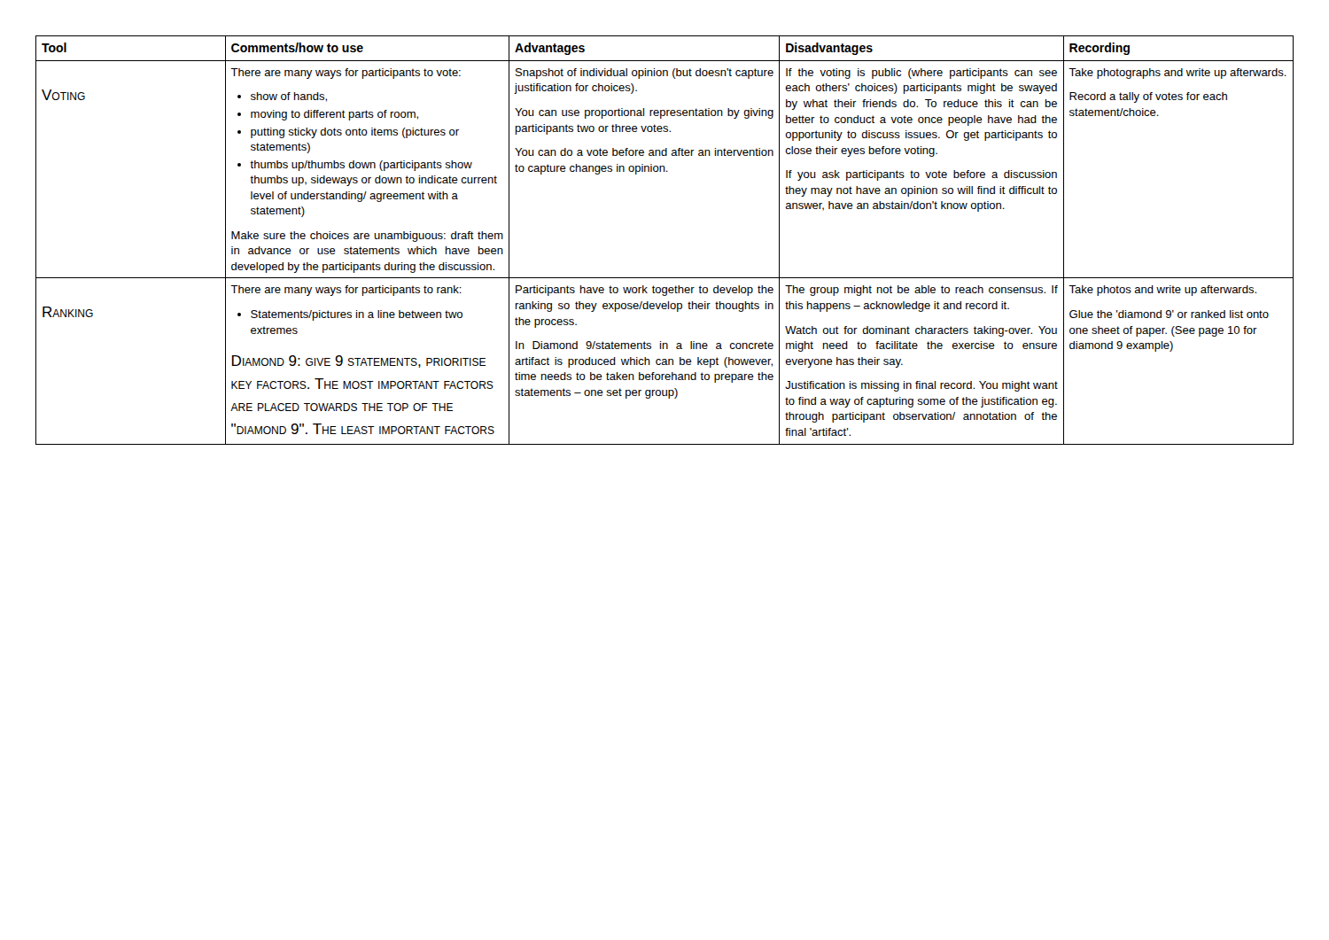| Tool | Comments/how to use | Advantages | Disadvantages | Recording |
| --- | --- | --- | --- | --- |
| Voting | There are many ways for participants to vote: show of hands, moving to different parts of room, putting sticky dots onto items (pictures or statements) thumbs up/thumbs down (participants show thumbs up, sideways or down to indicate current level of understanding/ agreement with a statement) Make sure the choices are unambiguous: draft them in advance or use statements which have been developed by the participants during the discussion. | Snapshot of individual opinion (but doesn't capture justification for choices). You can use proportional representation by giving participants two or three votes. You can do a vote before and after an intervention to capture changes in opinion. | If the voting is public (where participants can see each others' choices) participants might be swayed by what their friends do. To reduce this it can be better to conduct a vote once people have had the opportunity to discuss issues. Or get participants to close their eyes before voting. If you ask participants to vote before a discussion they may not have an opinion so will find it difficult to answer, have an abstain/don't know option. | Take photographs and write up afterwards. Record a tally of votes for each statement/choice. |
| Ranking | There are many ways for participants to rank: Statements/pictures in a line between two extremes Diamond 9: give 9 statements, prioritise key factors. The most important factors are placed towards the top of the "diamond 9". The least important factors | Participants have to work together to develop the ranking so they expose/develop their thoughts in the process. In Diamond 9/statements in a line a concrete artifact is produced which can be kept (however, time needs to be taken beforehand to prepare the statements – one set per group) | The group might not be able to reach consensus. If this happens – acknowledge it and record it. Watch out for dominant characters taking-over. You might need to facilitate the exercise to ensure everyone has their say. Justification is missing in final record. You might want to find a way of capturing some of the justification eg. through participant observation/ annotation of the final 'artifact'. | Take photos and write up afterwards. Glue the 'diamond 9' or ranked list onto one sheet of paper. (See page 10 for diamond 9 example) |